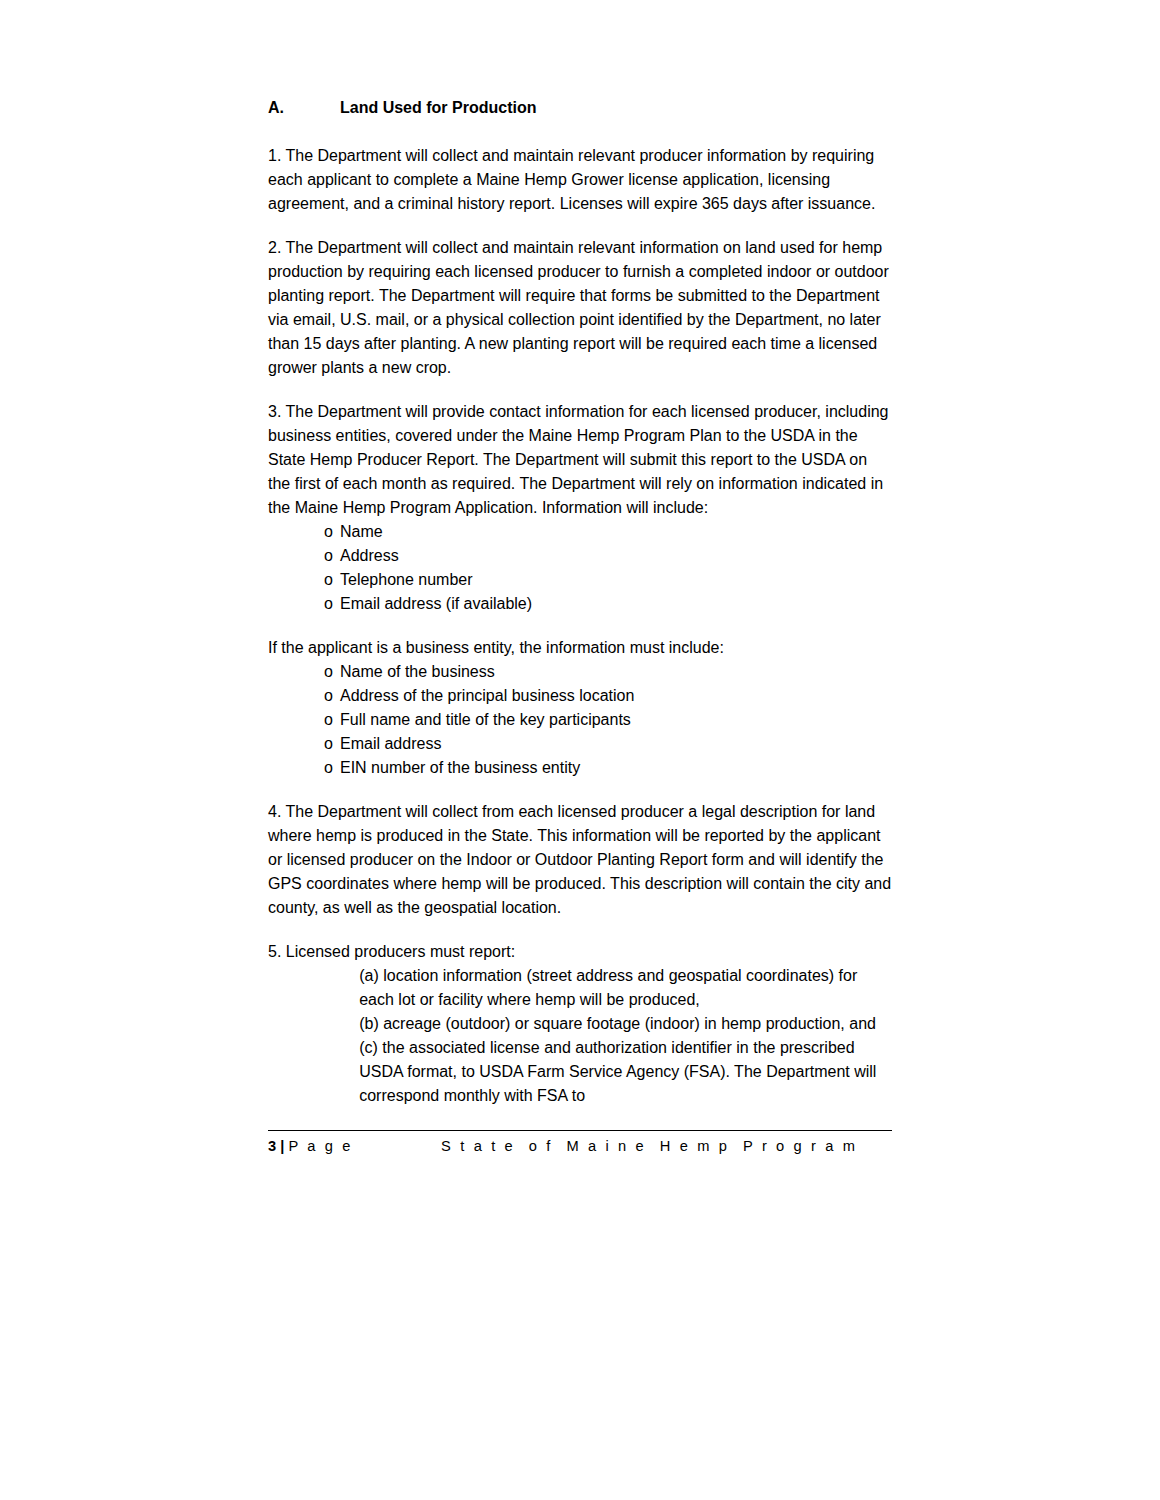A. Land Used for Production
1. The Department will collect and maintain relevant producer information by requiring each applicant to complete a Maine Hemp Grower license application, licensing agreement, and a criminal history report. Licenses will expire 365 days after issuance.
2. The Department will collect and maintain relevant information on land used for hemp production by requiring each licensed producer to furnish a completed indoor or outdoor planting report. The Department will require that forms be submitted to the Department via email, U.S. mail, or a physical collection point identified by the Department, no later than 15 days after planting. A new planting report will be required each time a licensed grower plants a new crop.
3. The Department will provide contact information for each licensed producer, including business entities, covered under the Maine Hemp Program Plan to the USDA in the State Hemp Producer Report. The Department will submit this report to the USDA on the first of each month as required. The Department will rely on information indicated in the Maine Hemp Program Application. Information will include:
oName
oAddress
oTelephone number
oEmail address (if available)
If the applicant is a business entity, the information must include:
oName of the business
oAddress of the principal business location
oFull name and title of the key participants
oEmail address
oEIN number of the business entity
4. The Department will collect from each licensed producer a legal description for land where hemp is produced in the State. This information will be reported by the applicant or licensed producer on the Indoor or Outdoor Planting Report form and will identify the GPS coordinates where hemp will be produced. This description will contain the city and county, as well as the geospatial location.
5. Licensed producers must report:
(a) location information (street address and geospatial coordinates) for each lot or facility where hemp will be produced,
(b) acreage (outdoor) or square footage (indoor) in hemp production, and
(c) the associated license and authorization identifier in the prescribed USDA format, to USDA Farm Service Agency (FSA). The Department will correspond monthly with FSA to
3 | P a g e S t a t e o f M a i n e H e m p P r o g r a m